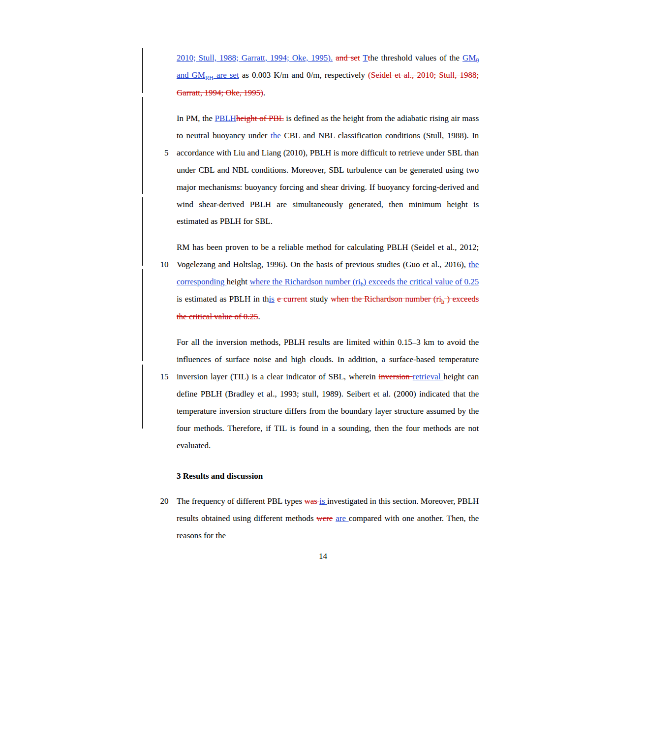2010; Stull, 1988; Garratt, 1994; Oke, 1995). and set Tthe threshold values of the GMθ and GMRH are set as 0.003 K/m and 0/m, respectively (Seidel et al., 2010; Stull, 1988; Garratt, 1994; Oke, 1995).
In PM, the PBLH height of PBL is defined as the height from the adiabatic rising air mass to neutral buoyancy under the CBL and NBL classification conditions (Stull, 1988). In accordance with Liu and 5 Liang (2010), PBLH is more difficult to retrieve under SBL than under CBL and NBL conditions. Moreover, SBL turbulence can be generated using two major mechanisms: buoyancy forcing and shear driving. If buoyancy forcing-derived and wind shear-derived PBLH are simultaneously generated, then minimum height is estimated as PBLH for SBL.
RM has been proven to be a reliable method for calculating PBLH (Seidel et al., 2012; Vogelezang 10and Holtslag, 1996). On the basis of previous studies (Guo et al., 2016), the corresponding height where the Richardson number (rib) exceeds the critical value of 0.25 is estimated as PBLH in this e current study when the Richardson number (rib ) exceeds the critical value of 0.25.
For all the inversion methods, PBLH results are limited within 0.15–3 km to avoid the influences of surface noise and high clouds. In addition, a surface-based temperature inversion layer (TIL) is a clear 15indicator of SBL, wherein inversion retrieval height can define PBLH (Bradley et al., 1993; stull, 1989). Seibert et al. (2000) indicated that the temperature inversion structure differs from the boundary layer structure assumed by the four methods. Therefore, if TIL is found in a sounding, then the four methods are not evaluated.
3 Results and discussion
20 The frequency of different PBL types was is investigated in this section. Moreover, PBLH results obtained using different methods were are compared with one another. Then, the reasons for the
14